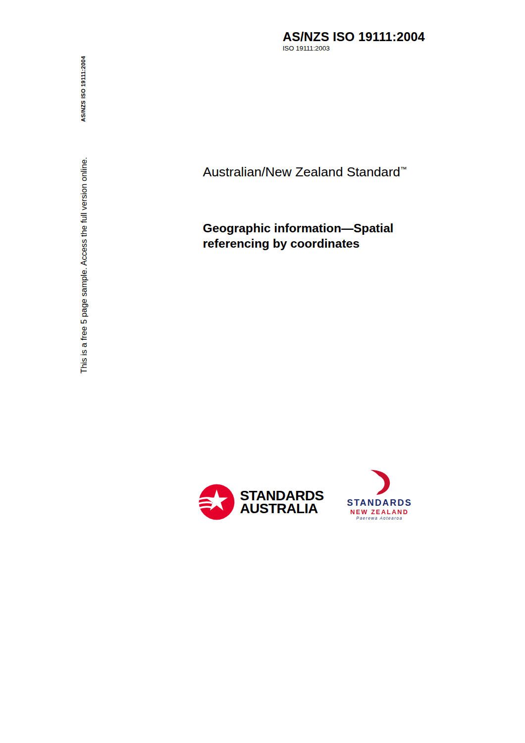AS/NZS ISO 19111:2004
ISO 19111:2003
AS/NZS ISO 19111:2004
This is a free 5 page sample. Access the full version online.
Australian/New Zealand Standard™
Geographic information—Spatial referencing by coordinates
STANDARDS
AUSTRALIA
STANDARDS
NEW ZEALAND
Paerewa Aotearoa